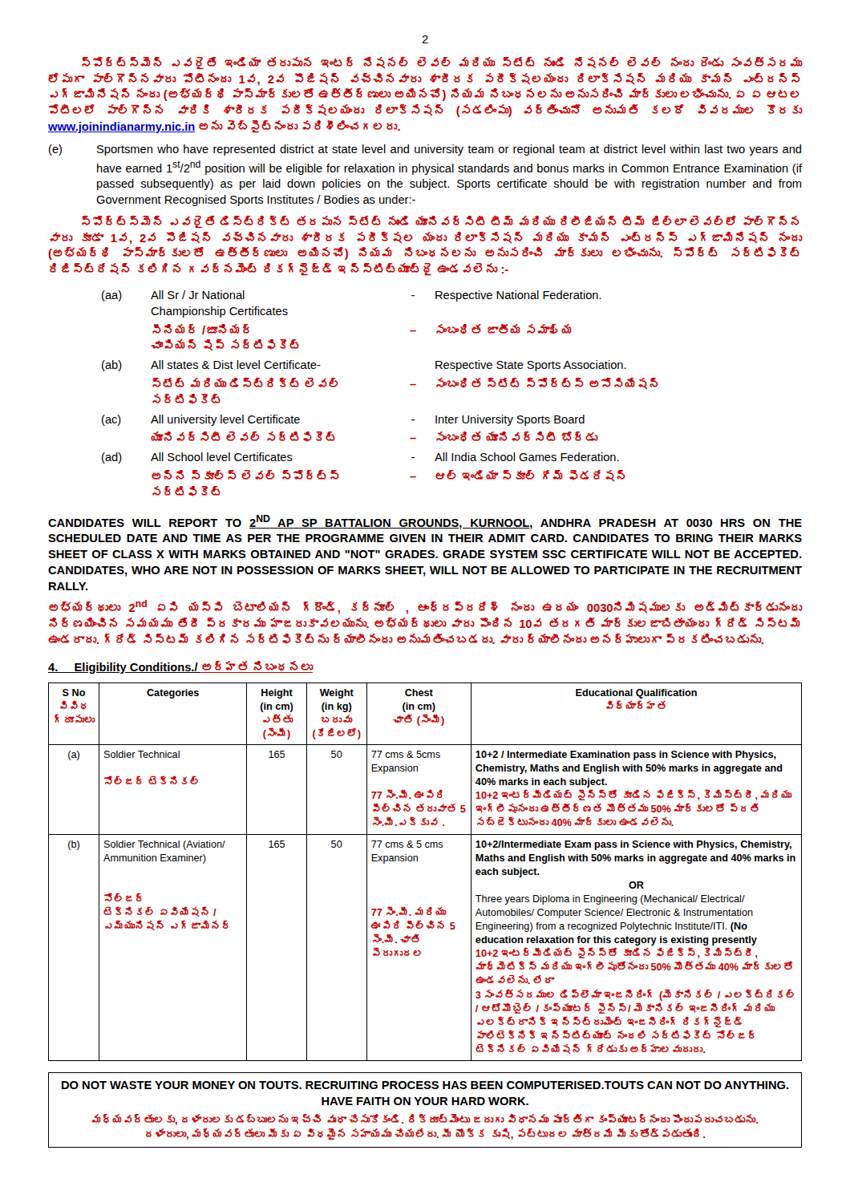2
స్పోర్ట్స్‌మెన్ ఎవరైతే ఇండియా తరుపున ఇంటర్ నేషనల్ లెవల్ మరియు స్టేట్ నుండి నేషనల్ లెవల్ నందు రెండు సంవత్సరము లోపుగా పాల్గొన్నవారు పోటీనందు 1వ, 2వ పొజిషన్ వచ్చినవారు శారీరక పరీక్షలయందు రిలాక్సేషన్ మరియు కామన్ ఎంట్రన్స్ ఎగ్జామినేషన్ నందు (అభ్యర్థి పాస్‌మార్కులతో ఉత్తీర్ణులు అయినచో) నియమ నిబంధనలను అనుసరించి మార్కులు లభించును. ఏ ఏ ఆటల పోటీలలో పాల్గొన్న వారికి శారీరక పరీక్షలయందు రిలాక్సేషన్ (సడలింపు) వర్తించునో అనుమతి కలదో వివరముల కొరకు www.joinindianarmy.nic.in అను వెబ్‌సైట్‌నందు పరిశీలించగలరు.
(e)
Sportsmen who have represented district at state level and university team or regional team at district level within last two years and have earned 1st/2nd position will be eligible for relaxation in physical standards and bonus marks in Common Entrance Examination (if passed subsequently) as per laid down policies on the subject. Sports certificate should be with registration number and from Government Recognised Sports Institutes / Bodies as under:-
స్పోర్ట్స్‌మెన్ ఎవరైతే డిస్ట్రిక్ట్ తరపున స్టేట్ నుండి యూనివర్సిటీ టీమ్ మరియు రిలీజియన్ టీమ్ జిల్లా లెవల్‌లో పాల్గొన్న వారు కూడా 1వ, 2వ పొజిషన్ వచ్చినవారు శారీరక పరీక్షల యందు రిలాక్సేషన్ మరియు కామన్ ఎంట్రన్స్ ఎగ్జామినేషన్ నందు (అభ్యర్థి పాస్‌మార్కులతో ఉత్తీర్ణులు అయినచో) నియమ నిబంధనలను అనుసరించి మార్కులు లభించును. స్పోర్ట్ సర్టిఫికెట్ రిజిస్ట్రేషన్ కలిగిన గవర్నమెంట్ రికగ్నైజ్డ్ ఇన్‌స్టిట్యూట్‌దై ఉండవలెను :-
| (aa) | All Sr / Jr National Championship Certificates | - | Respective National Federation. |
| | సీనియర్ /జూనియర్ చాంపియన్ షిప్ సర్టిఫికెట్ | – | సంబంధిత జాతీయ సమాఖ్య |
| (ab) | All states & Dist level Certificate- | | Respective State Sports Association. |
| | స్టేట్ మరియు డిస్ట్రిక్ట్ లెవల్ సర్టిఫికెట్ | – | సంబంధిత స్టేట్ స్పోర్ట్స్ అసోసియేషన్ |
| (ac) | All university level Certificate | - | Inter University Sports Board |
| | యూనివర్సిటీ లెవల్ సర్టిఫికెట్ | – | సంబంధిత యూనివర్సిటీ బోర్డు |
| (ad) | All School level Certificates | - | All India School Games Federation. |
| | అన్ని స్కూల్స్ లెవల్ స్పోర్ట్స్ సర్టిఫికెట్ | – | ఆల్ ఇండియా స్కూల్ గేమ్ ఫెడరేషన్ |
CANDIDATES WILL REPORT TO 2ND AP SP BATTALION GROUNDS, KURNOOL, ANDHRA PRADESH AT 0030 HRS ON THE SCHEDULED DATE AND TIME AS PER THE PROGRAMME GIVEN IN THEIR ADMIT CARD. CANDIDATES TO BRING THEIR MARKS SHEET OF CLASS X WITH MARKS OBTAINED AND "NOT" GRADES. GRADE SYSTEM SSC CERTIFICATE WILL NOT BE ACCEPTED. CANDIDATES, WHO ARE NOT IN POSSESSION OF MARKS SHEET, WILL NOT BE ALLOWED TO PARTICIPATE IN THE RECRUITMENT RALLY.
అభ్యర్థులు 2nd ఏపి యస్‌పి బెటాలియన్ గ్రౌండ్, కర్నూల్ , ఆంధ్రప్రదేశ్ నందు ఉదయం 0030నిమిషములకు అడ్మిట్‌కార్డునందు నిర్ణయించిన సమయము తేదీ ప్రకారము హాజరుకావలయును. అభ్యర్థులు వారు పొందిన 10వ తరగతి మార్కులజాబితాయందు గ్రేడ్ సిస్టమ్ ఉండరాదు. గ్రేడ్ సిస్టమ్ కలిగిన సర్టిఫికెట్‌ను ర్యాలీనందు అనుమతించబడదు. వారు ర్యాలీనందు అనర్హులుగా ప్రకటించబడును.
4. Eligibility Conditions./ అర్హత నిబంధనలు
| S No వివిధ గ్రూపులు | Categories | Height (in cm) ఎత్తు (సెంమీ) | Weight (in kg) బరువు (కేజిలలో) | Chest (in cm) ఛాతి (సెంమీ) | Educational Qualification విద్యార్హత |
| --- | --- | --- | --- | --- | --- |
| (a) | Soldier Technical సోల్జర్ టెక్నికల్ | 165 | 50 | 77 cms & 5cms Expansion 77 సెం.మీ. ఊపిరి పీల్చిన తరువాత 5 సెం.మీ.ఎక్కువ . | 10+2 / Intermediate Examination pass in Science with Physics, Chemistry, Maths and English with 50% marks in aggregate and 40% marks in each subject. 10+2 ఇంటర్మీడియట్ సైన్స్‌తో కూడిన ఫిజిక్స్, కెమిస్ట్రీ, మరియు ఇంగ్లీషునందు ఉత్తీర్ణత మొత్తము 50% మార్కులతో ప్రతి సబ్జెక్టునందు 40% మార్కులు ఉండవలెను. |
| (b) | Soldier Technical (Aviation/ Ammunition Examiner) సోల్జర్ టెక్నికల్ ఏవియేషన్ / ఎమ్యునిషన్ ఎగ్జామినర్ | 165 | 50 | 77 cms & 5 cms Expansion 77 సెం.మీ. మరియు ఊపిరి పీల్చిన 5 సెం.మీ. ఛాతి పెరుగుదల | 10+2/Intermediate Exam pass in Science with Physics, Chemistry, Maths and English with 50% marks in aggregate and 40% marks in each subject. OR Three years Diploma in Engineering (Mechanical/ Electrical/ Automobiles/ Computer Science/ Electronic & Instrumentation Engineering) from a recognized Polytechnic Institute/ITI. (No education relaxation for this category is existing presently 10+2 ఇంటర్మీడియట్ సైన్స్‌తో కూడిన ఫిజిక్స్, కెమిస్ట్రీ, మాధ్‌మెటిక్స్ మరియు ఇంగ్లీషుతోనందు 50% మొత్తము 40% మార్కులతో ఉండవలెను. లేదా 3 సంవత్సరముల డిప్లొమా ఇంజనీరింగ్ (మెకానికల్ / ఎలక్ట్రికల్ / ఆటోమొబైల్ / కంప్యూటర్ సైన్స్/ మెకానికల్ ఇంజనీరింగ్ మరియు ఎలక్ట్రానిక్ ఇన్‌స్ట్రుమెంట్ ఇంజనీరింగ్ రికగ్నైజ్డ్ పాలిటెక్నిక్ ఇన్‌స్టిట్యూట్ నందలి సర్టిఫికెట్ సోల్జర్ టెక్నికల్ ఏవియేషన్ గ్రేడుకు అర్హులవుదురు. |
DO NOT WASTE YOUR MONEY ON TOUTS. RECRUITING PROCESS HAS BEEN COMPUTERISED.TOUTS CAN NOT DO ANYTHING. HAVE FAITH ON YOUR HARD WORK.
మధ్యవర్తులకు, దళారులకు డబ్బులను ఇచ్చి వృధా చేసుకోకండి. రిక్రూట్‌మెంటు జరుగు విధానము పూర్తిగా కంప్యూటర్‌నందు పొందుపరుచబడును.
దళారులు, మధ్యవర్తులు మీకు ఏ విధమైన సహాయము చేయలేరు. మీ యొక్క కృషి, పట్టుదల మాత్రమే మీకు తోడ్పడుతుంది.